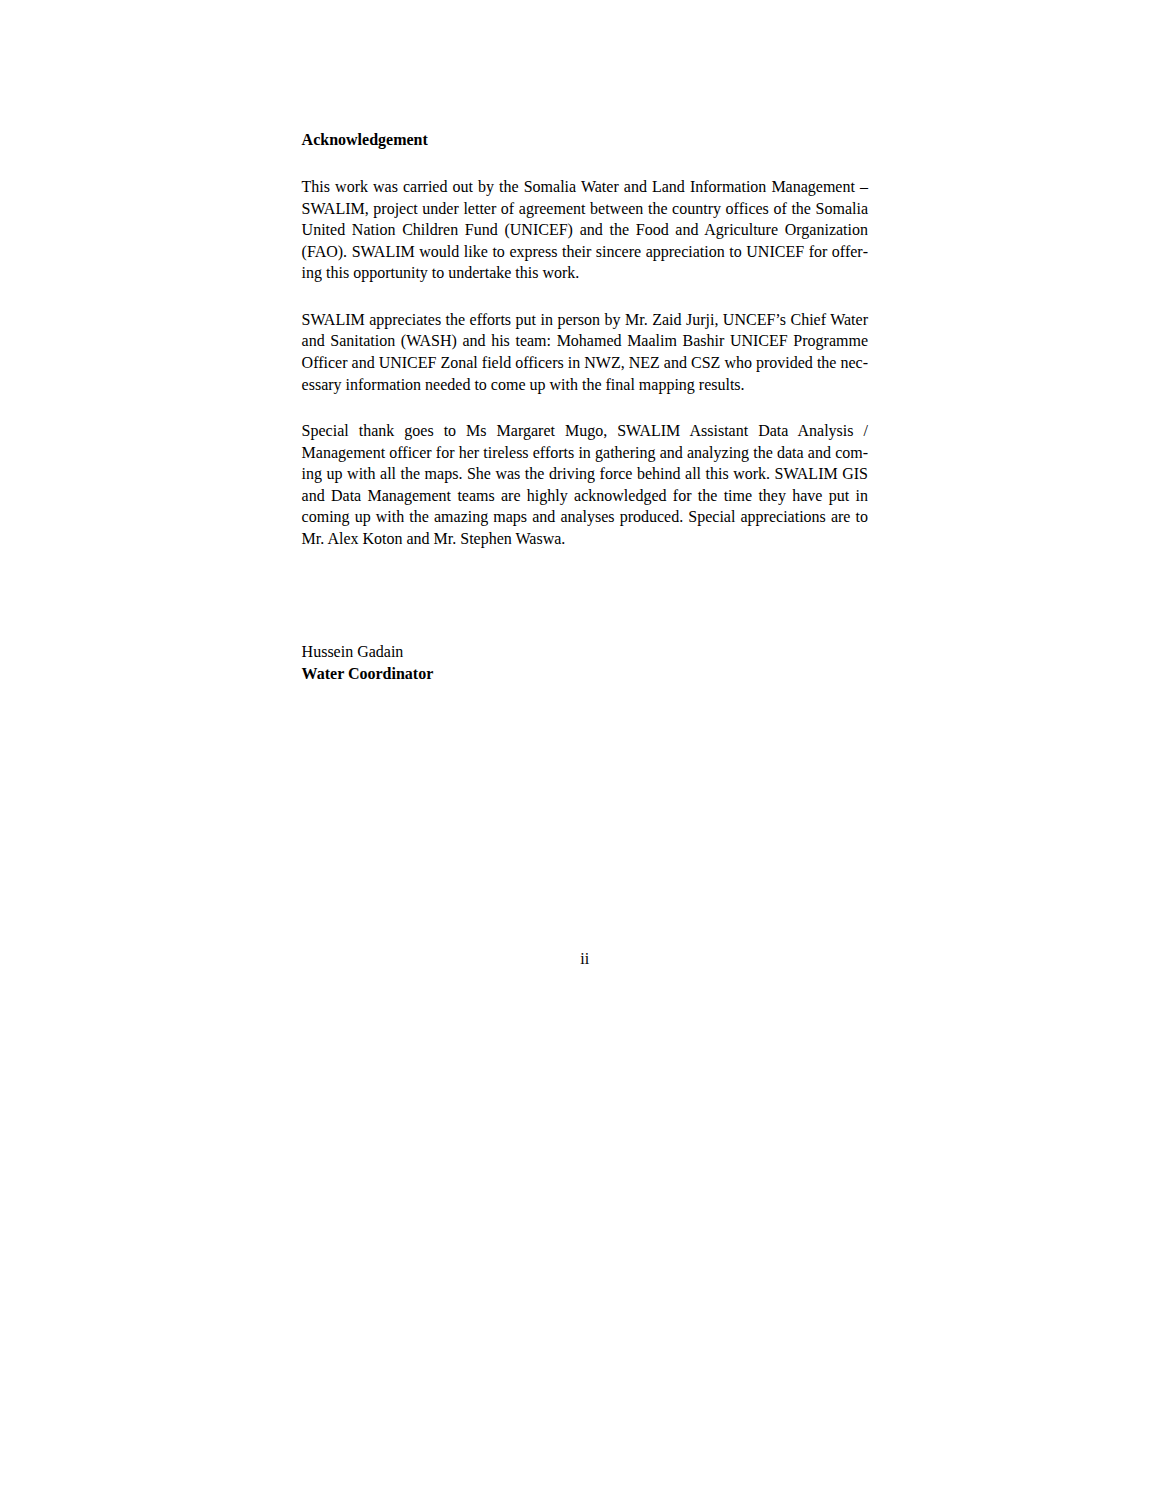Acknowledgement
This work was carried out by the Somalia Water and Land Information Management – SWALIM, project under letter of agreement between the country offices of the Somalia United Nation Children Fund (UNICEF) and the Food and Agriculture Organization (FAO). SWALIM would like to express their sincere appreciation to UNICEF for offering this opportunity to undertake this work.
SWALIM appreciates the efforts put in person by Mr. Zaid Jurji, UNCEF’s Chief Water and Sanitation (WASH) and his team: Mohamed Maalim Bashir UNICEF Programme Officer and UNICEF Zonal field officers in NWZ, NEZ and CSZ who provided the necessary information needed to come up with the final mapping results.
Special thank goes to Ms Margaret Mugo, SWALIM Assistant Data Analysis / Management officer for her tireless efforts in gathering and analyzing the data and coming up with all the maps. She was the driving force behind all this work. SWALIM GIS and Data Management teams are highly acknowledged for the time they have put in coming up with the amazing maps and analyses produced. Special appreciations are to Mr. Alex Koton and Mr. Stephen Waswa.
Hussein Gadain
Water Coordinator
ii